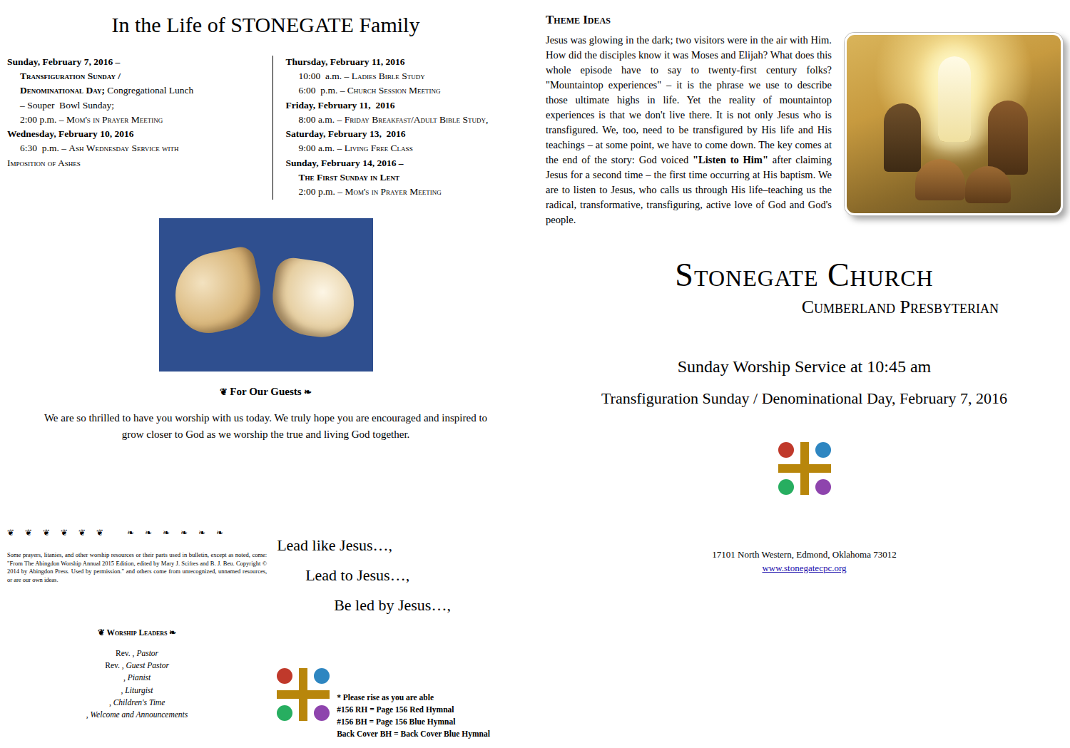In the Life of STONEGATE Family
Sunday, February 7, 2016 –
Transfiguration Sunday /
Denominational Day; Congregational Lunch
– Souper Bowl Sunday;
2:00 p.m. – Mom's in Prayer Meeting
Wednesday, February 10, 2016
6:30 p.m. – Ash Wednesday Service with
Imposition of Ashes
Thursday, February 11, 2016
10:00 a.m. – Ladies Bible Study
6:00 p.m. – Church Session Meeting
Friday, February 11, 2016
8:00 a.m. – Friday Breakfast/Adult Bible Study,
Saturday, February 13, 2016
9:00 a.m. – Living Free Class
Sunday, February 14, 2016 –
The First Sunday in Lent
2:00 p.m. – Mom's in Prayer Meeting
❦ For Our Guests ❧
We are so thrilled to have you worship with us today. We truly hope you are encouraged and inspired to grow closer to God as we worship the true and living God together.
❦ ❦ ❦ ❦ ❦ ❦ ❧ ❧ ❧ ❧ ❧ ❧
Some prayers, litanies, and other worship resources or their parts used in bulletin, except as noted, come: "From The Abingdon Worship Annual 2015 Edition, edited by Mary J. Scifres and B. J. Beu. Copyright © 2014 by Abingdon Press. Used by permission." and others come from unrecognized, unnamed resources, or are our own ideas.
❦ Worship Leaders ❧
Rev. , Pastor
Rev. , Guest Pastor
, Pianist
, Liturgist
, Children's Time
, Welcome and Announcements
Lead like Jesus…,
Lead to Jesus…,
Be led by Jesus…,
* Please rise as you are able
#156 RH = Page 156 Red Hymnal
#156 BH = Page 156 Blue Hymnal
Back Cover BH = Back Cover Blue Hymnal
Theme Ideas
Jesus was glowing in the dark; two visitors were in the air with Him. How did the disciples know it was Moses and Elijah? What does this whole episode have to say to twenty-first century folks? "Mountaintop experiences" – it is the phrase we use to describe those ultimate highs in life. Yet the reality of mountaintop experiences is that we don't live there. It is not only Jesus who is transfigured. We, too, need to be transfigured by His life and His teachings – at some point, we have to come down. The key comes at the end of the story: God voiced "Listen to Him" after claiming Jesus for a second time – the first time occurring at His baptism. We are to listen to Jesus, who calls us through His life–teaching us the radical, transformative, transfiguring, active love of God and God's people.
Stonegate Church
Cumberland Presbyterian
Sunday Worship Service at 10:45 am
Transfiguration Sunday / Denominational Day, February 7, 2016
17101 North Western, Edmond, Oklahoma 73012
www.stonegatecpc.org